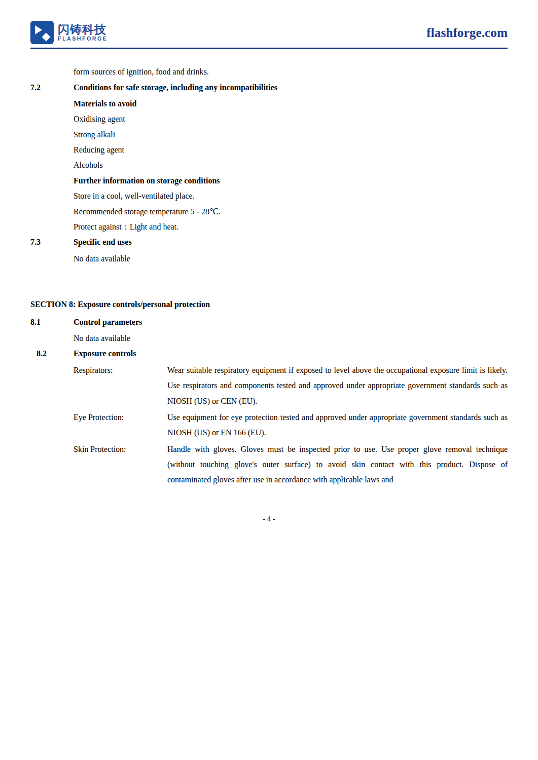闪铸科技
FLASHFORGE
flashforge.com
form sources of ignition, food and drinks.
7.2
Conditions for safe storage, including any incompatibilities
Materials to avoid
Oxidising agent
Strong alkali
Reducing agent
Alcohols
Further information on storage conditions
Store in a cool, well-ventilated place.
Recommended storage temperature 5 - 28℃.
Protect against：Light and heat.
7.3
Specific end uses
No data available
SECTION 8: Exposure controls/personal protection
8.1
Control parameters
No data available
8.2
Exposure controls
Respirators:
Wear suitable respiratory equipment if exposed to level above the occupational exposure limit is likely. Use respirators and components tested and approved under appropriate government standards such as NIOSH (US) or CEN (EU).
Eye Protection:
Use equipment for eye protection tested and approved under appropriate government standards such as NIOSH (US) or EN 166 (EU).
Skin Protection:
Handle with gloves. Gloves must be inspected prior to use. Use proper glove removal technique (without touching glove's outer surface) to avoid skin contact with this product. Dispose of contaminated gloves after use in accordance with applicable laws and
- 4 -